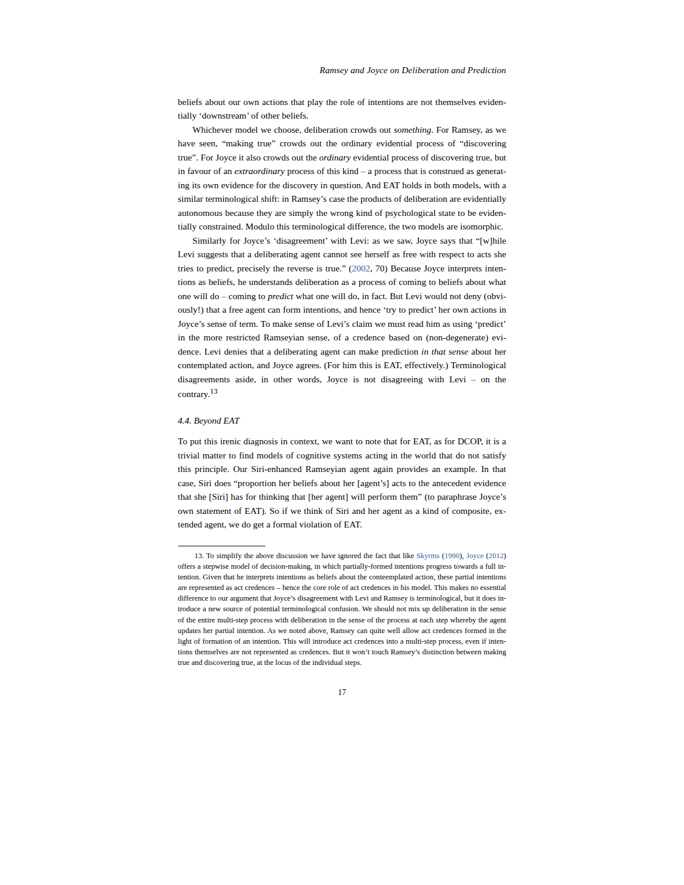Ramsey and Joyce on Deliberation and Prediction
beliefs about our own actions that play the role of intentions are not themselves evidentially ‘downstream’ of other beliefs.
Whichever model we choose, deliberation crowds out something. For Ramsey, as we have seen, “making true” crowds out the ordinary evidential process of “discovering true”. For Joyce it also crowds out the ordinary evidential process of discovering true, but in favour of an extraordinary process of this kind – a process that is construed as generating its own evidence for the discovery in question. And EAT holds in both models, with a similar terminological shift: in Ramsey’s case the products of deliberation are evidentially autonomous because they are simply the wrong kind of psychological state to be evidentially constrained. Modulo this terminological difference, the two models are isomorphic.
Similarly for Joyce’s ‘disagreement’ with Levi: as we saw, Joyce says that “[w]hile Levi suggests that a deliberating agent cannot see herself as free with respect to acts she tries to predict, precisely the reverse is true.” (2002, 70) Because Joyce interprets intentions as beliefs, he understands deliberation as a process of coming to beliefs about what one will do – coming to predict what one will do, in fact. But Levi would not deny (obviously!) that a free agent can form intentions, and hence ‘try to predict’ her own actions in Joyce’s sense of term. To make sense of Levi’s claim we must read him as using ‘predict’ in the more restricted Ramseyian sense, of a credence based on (non-degenerate) evidence. Levi denies that a deliberating agent can make prediction in that sense about her contemplated action, and Joyce agrees. (For him this is EAT, effectively.) Terminological disagreements aside, in other words, Joyce is not disagreeing with Levi – on the contrary.13
4.4. Beyond EAT
To put this irenic diagnosis in context, we want to note that for EAT, as for DCOP, it is a trivial matter to find models of cognitive systems acting in the world that do not satisfy this principle. Our Siri-enhanced Ramseyian agent again provides an example. In that case, Siri does “proportion her beliefs about her [agent’s] acts to the antecedent evidence that she [Siri] has for thinking that [her agent] will perform them” (to paraphrase Joyce’s own statement of EAT). So if we think of Siri and her agent as a kind of composite, extended agent, we do get a formal violation of EAT.
13. To simplify the above discussion we have ignored the fact that like Skyrms (1990), Joyce (2012) offers a stepwise model of decision-making, in which partially-formed intentions progress towards a full intention. Given that he interprets intentions as beliefs about the conteemplated action, these partial intentions are represented as act credences – hence the core role of act credences in his model. This makes no essential difference to our argument that Joyce’s disagreement with Levi and Ramsey is terminological, but it does introduce a new source of potential terminological confusion. We should not mix up deliberation in the sense of the entire multi-step process with deliberation in the sense of the process at each step whereby the agent updates her partial intention. As we noted above, Ramsey can quite well allow act credences formed in the light of formation of an intention. This will introduce act credences into a multi-step process, even if intentions themselves are not represented as credences. But it won’t touch Ramsey’s distinction between making true and discovering true, at the locus of the individual steps.
17